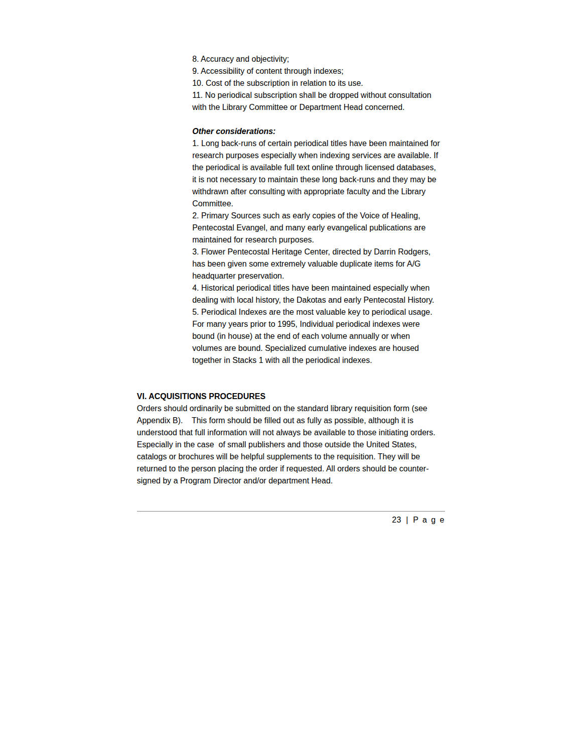8. Accuracy and objectivity;
9. Accessibility of content through indexes;
10. Cost of the subscription in relation to its use.
11. No periodical subscription shall be dropped without consultation with the Library Committee or Department Head concerned.
Other considerations:
1. Long back-runs of certain periodical titles have been maintained for research purposes especially when indexing services are available. If the periodical is available full text online through licensed databases, it is not necessary to maintain these long back-runs and they may be withdrawn after consulting with appropriate faculty and the Library Committee.
2. Primary Sources such as early copies of the Voice of Healing, Pentecostal Evangel, and many early evangelical publications are maintained for research purposes.
3. Flower Pentecostal Heritage Center, directed by Darrin Rodgers, has been given some extremely valuable duplicate items for A/G headquarter preservation.
4. Historical periodical titles have been maintained especially when dealing with local history, the Dakotas and early Pentecostal History.
5. Periodical Indexes are the most valuable key to periodical usage. For many years prior to 1995, Individual periodical indexes were bound (in house) at the end of each volume annually or when volumes are bound. Specialized cumulative indexes are housed together in Stacks 1 with all the periodical indexes.
VI. ACQUISITIONS PROCEDURES
Orders should ordinarily be submitted on the standard library requisition form (see Appendix B). This form should be filled out as fully as possible, although it is understood that full information will not always be available to those initiating orders. Especially in the case of small publishers and those outside the United States, catalogs or brochures will be helpful supplements to the requisition. They will be returned to the person placing the order if requested. All orders should be counter-signed by a Program Director and/or department Head.
23 | P a g e